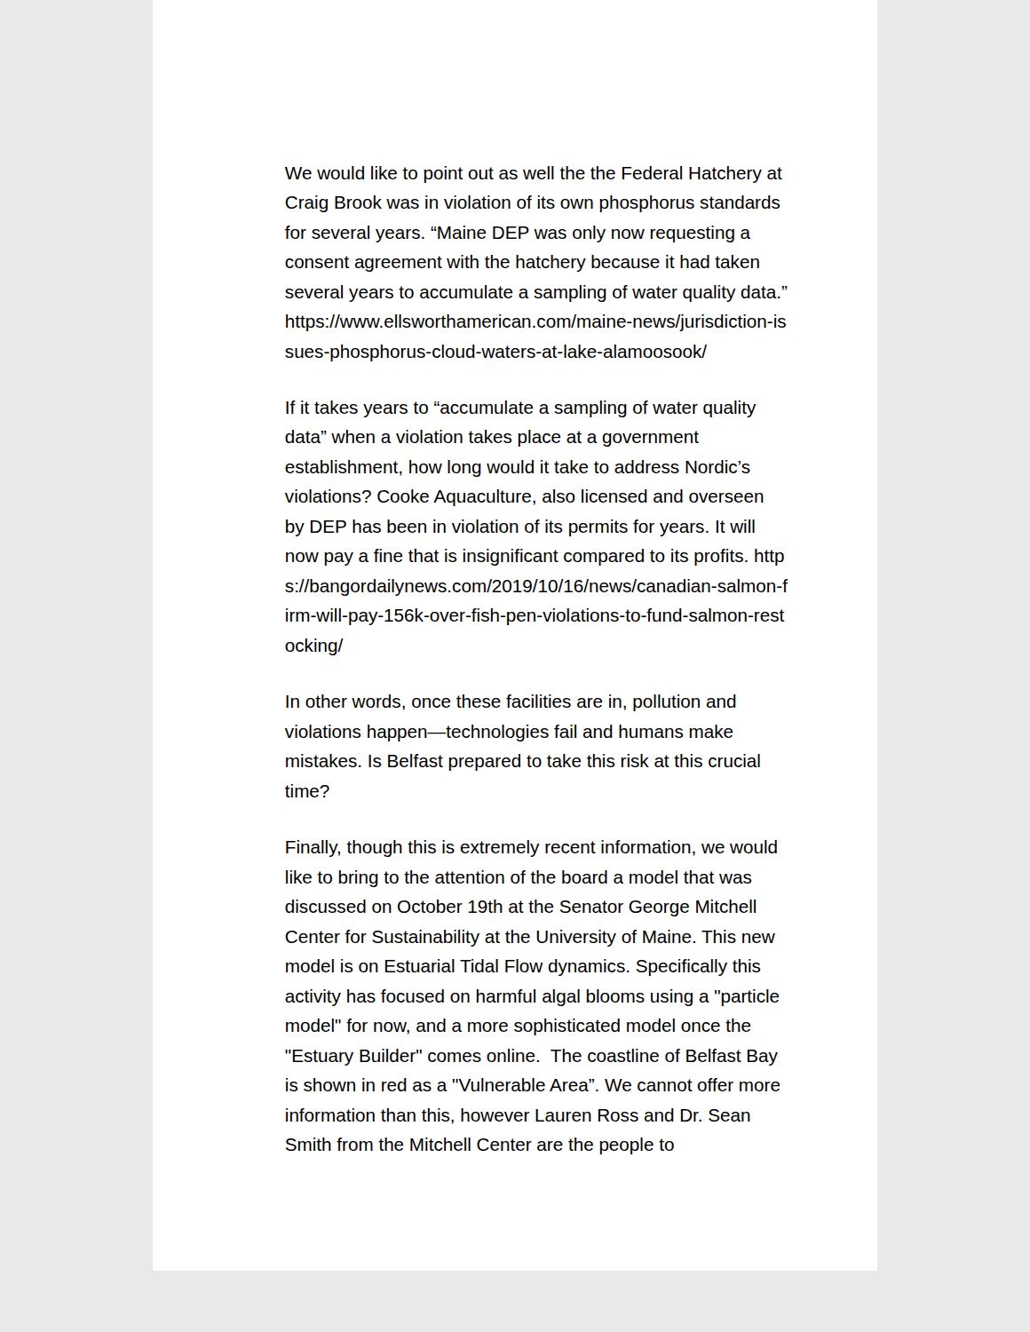We would like to point out as well the the Federal Hatchery at Craig Brook was in violation of its own phosphorus standards for several years. “Maine DEP was only now requesting a consent agreement with the hatchery because it had taken several years to accumulate a sampling of water quality data.” https://www.ellsworthamerican.com/maine-news/jurisdiction-issues-phosphorus-cloud-waters-at-lake-alamoosook/
If it takes years to “accumulate a sampling of water quality data” when a violation takes place at a government establishment, how long would it take to address Nordic’s violations? Cooke Aquaculture, also licensed and overseen by DEP has been in violation of its permits for years. It will now pay a fine that is insignificant compared to its profits. https://bangordailynews.com/2019/10/16/news/canadian-salmon-firm-will-pay-156k-over-fish-pen-violations-to-fund-salmon-restocking/
In other words, once these facilities are in, pollution and violations happen—technologies fail and humans make mistakes. Is Belfast prepared to take this risk at this crucial time?
Finally, though this is extremely recent information, we would like to bring to the attention of the board a model that was discussed on October 19th at the Senator George Mitchell Center for Sustainability at the University of Maine. This new model is on Estuarial Tidal Flow dynamics. Specifically this activity has focused on harmful algal blooms using a "particle model" for now, and a more sophisticated model once the "Estuary Builder" comes online. The coastline of Belfast Bay is shown in red as a "Vulnerable Area”. We cannot offer more information than this, however Lauren Ross and Dr. Sean Smith from the Mitchell Center are the people to